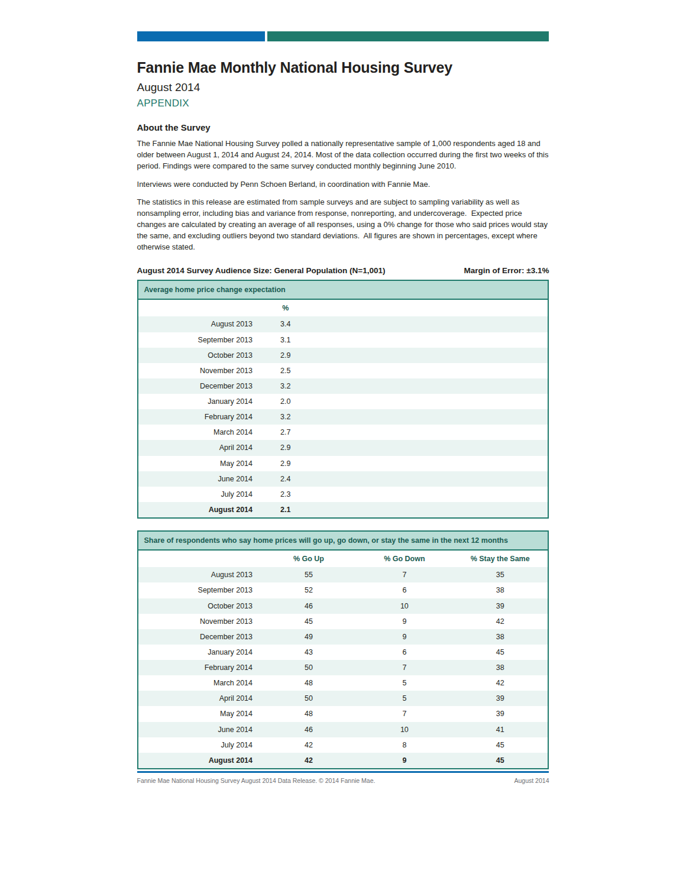Fannie Mae Monthly National Housing Survey
August 2014
APPENDIX
About the Survey
The Fannie Mae National Housing Survey polled a nationally representative sample of 1,000 respondents aged 18 and older between August 1, 2014 and August 24, 2014. Most of the data collection occurred during the first two weeks of this period. Findings were compared to the same survey conducted monthly beginning June 2010.
Interviews were conducted by Penn Schoen Berland, in coordination with Fannie Mae.
The statistics in this release are estimated from sample surveys and are subject to sampling variability as well as nonsampling error, including bias and variance from response, nonreporting, and undercoverage. Expected price changes are calculated by creating an average of all responses, using a 0% change for those who said prices would stay the same, and excluding outliers beyond two standard deviations. All figures are shown in percentages, except where otherwise stated.
August 2014 Survey Audience Size: General Population (N=1,001) Margin of Error: ±3.1%
Average home price change expectation
| | % | |
| --- | --- | --- |
| August 2013 | 3.4 | |
| September 2013 | 3.1 | |
| October 2013 | 2.9 | |
| November 2013 | 2.5 | |
| December 2013 | 3.2 | |
| January 2014 | 2.0 | |
| February 2014 | 3.2 | |
| March 2014 | 2.7 | |
| April 2014 | 2.9 | |
| May 2014 | 2.9 | |
| June 2014 | 2.4 | |
| July 2014 | 2.3 | |
| August 2014 | 2.1 | |
Share of respondents who say home prices will go up, go down, or stay the same in the next 12 months
| | % Go Up | % Go Down | % Stay the Same |
| --- | --- | --- | --- |
| August 2013 | 55 | 7 | 35 |
| September 2013 | 52 | 6 | 38 |
| October 2013 | 46 | 10 | 39 |
| November 2013 | 45 | 9 | 42 |
| December 2013 | 49 | 9 | 38 |
| January 2014 | 43 | 6 | 45 |
| February 2014 | 50 | 7 | 38 |
| March 2014 | 48 | 5 | 42 |
| April 2014 | 50 | 5 | 39 |
| May 2014 | 48 | 7 | 39 |
| June 2014 | 46 | 10 | 41 |
| July 2014 | 42 | 8 | 45 |
| August 2014 | 42 | 9 | 45 |
Fannie Mae National Housing Survey August 2014 Data Release. © 2014 Fannie Mae. August 2014